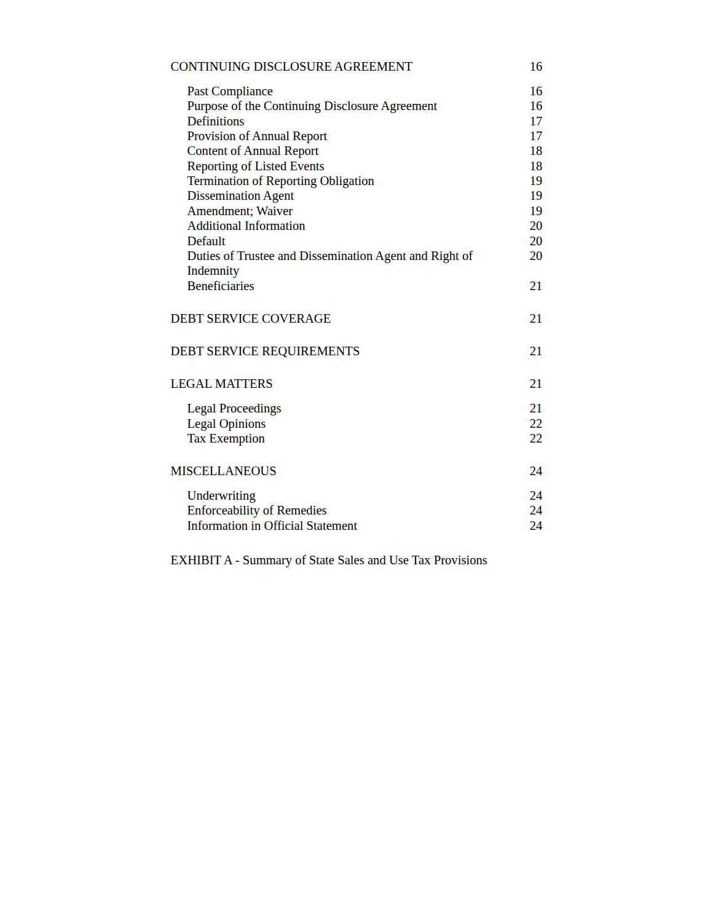| CONTINUING DISCLOSURE AGREEMENT | 16 |
| Past Compliance | 16 |
| Purpose of the Continuing Disclosure Agreement | 16 |
| Definitions | 17 |
| Provision of Annual Report | 17 |
| Content of Annual Report | 18 |
| Reporting of Listed Events | 18 |
| Termination of Reporting Obligation | 19 |
| Dissemination Agent | 19 |
| Amendment; Waiver | 19 |
| Additional Information | 20 |
| Default | 20 |
| Duties of Trustee and Dissemination Agent and Right of Indemnity | 20 |
| Beneficiaries | 21 |
| DEBT SERVICE COVERAGE | 21 |
| DEBT SERVICE REQUIREMENTS | 21 |
| LEGAL MATTERS | 21 |
| Legal Proceedings | 21 |
| Legal Opinions | 22 |
| Tax Exemption | 22 |
| MISCELLANEOUS | 24 |
| Underwriting | 24 |
| Enforceability of Remedies | 24 |
| Information in Official Statement | 24 |
EXHIBIT A - Summary of State Sales and Use Tax Provisions